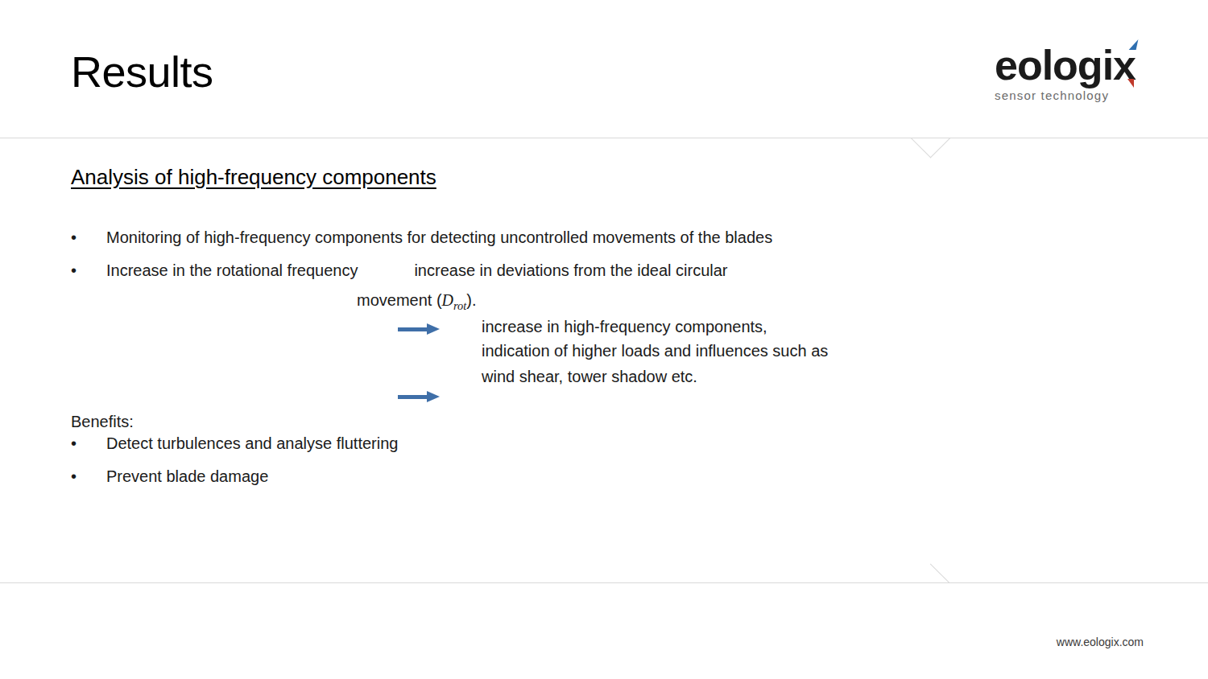Results
eologix
sensor technology
Analysis of high-frequency components
Monitoring of high-frequency components for detecting uncontrolled movements of the blades
Increase in the rotational frequency increase in deviations from the ideal circular
movement (Drot).
increase in high-frequency components,
indication of higher loads and influences such as
wind shear, tower shadow etc.
Benefits:
Detect turbulences and analyse fluttering
Prevent blade damage
www.eologix.com